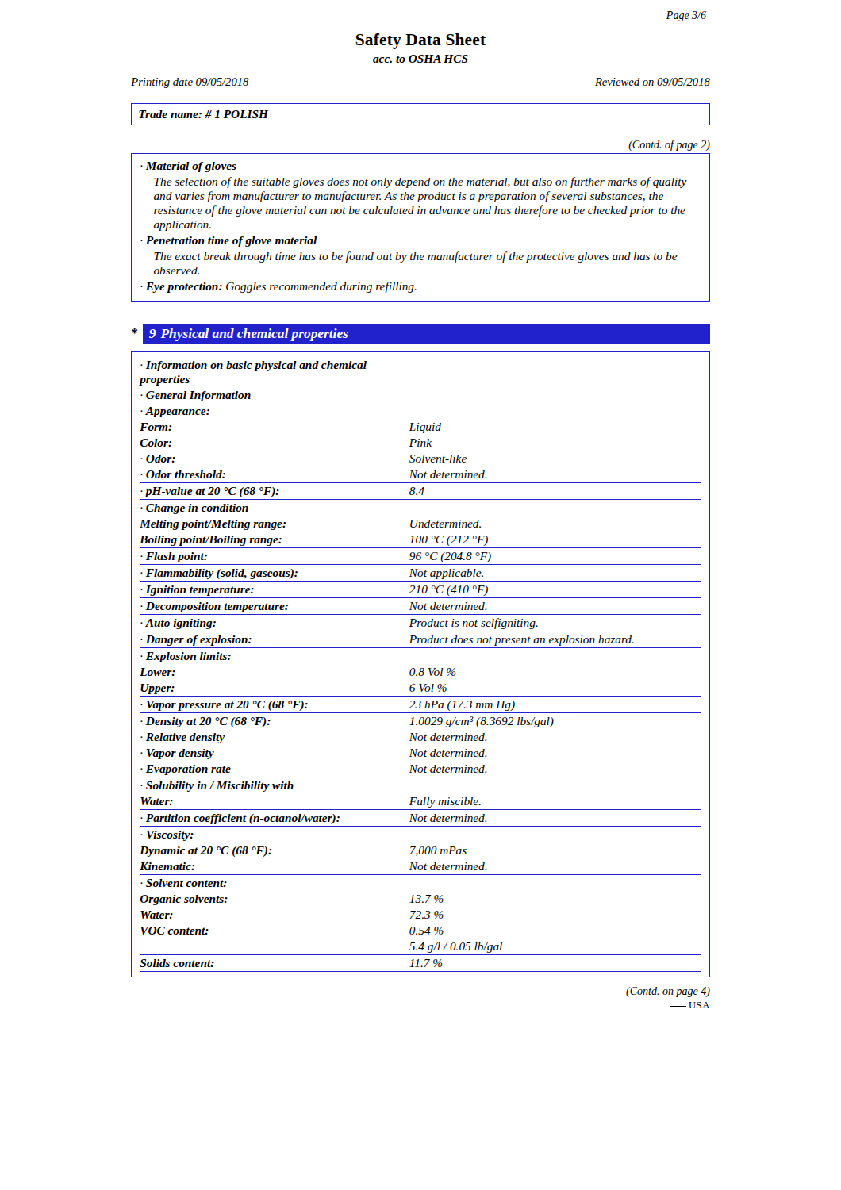Page 3/6
Safety Data Sheet
acc. to OSHA HCS
Printing date 09/05/2018
Reviewed on 09/05/2018
Trade name: # 1 POLISH
(Contd. of page 2)
· Material of gloves
The selection of the suitable gloves does not only depend on the material, but also on further marks of quality and varies from manufacturer to manufacturer. As the product is a preparation of several substances, the resistance of the glove material can not be calculated in advance and has therefore to be checked prior to the application.
· Penetration time of glove material
The exact break through time has to be found out by the manufacturer of the protective gloves and has to be observed.
· Eye protection: Goggles recommended during refilling.
*
9 Physical and chemical properties
| · Information on basic physical and chemical properties | |
| · General Information | |
| · Appearance: | |
| Form: | Liquid |
| Color: | Pink |
| · Odor: | Solvent-like |
| · Odor threshold: | Not determined. |
| · pH-value at 20 °C (68 °F): | 8.4 |
| · Change in condition | |
| Melting point/Melting range: | Undetermined. |
| Boiling point/Boiling range: | 100 °C (212 °F) |
| · Flash point: | 96 °C (204.8 °F) |
| · Flammability (solid, gaseous): | Not applicable. |
| · Ignition temperature: | 210 °C (410 °F) |
| · Decomposition temperature: | Not determined. |
| · Auto igniting: | Product is not selfigniting. |
| · Danger of explosion: | Product does not present an explosion hazard. |
| · Explosion limits: | |
| Lower: | 0.8 Vol % |
| Upper: | 6 Vol % |
| · Vapor pressure at 20 °C (68 °F): | 23 hPa (17.3 mm Hg) |
| · Density at 20 °C (68 °F): | 1.0029 g/cm³ (8.3692 lbs/gal) |
| · Relative density | Not determined. |
| · Vapor density | Not determined. |
| · Evaporation rate | Not determined. |
| · Solubility in / Miscibility with | |
| Water: | Fully miscible. |
| · Partition coefficient (n-octanol/water): | Not determined. |
| · Viscosity: | |
| Dynamic at 20 °C (68 °F): | 7,000 mPas |
| Kinematic: | Not determined. |
| · Solvent content: | |
| Organic solvents: | 13.7 % |
| Water: | 72.3 % |
| VOC content: | 0.54 % |
| | 5.4 g/l / 0.05 lb/gal |
| Solids content: | 11.7 % |
(Contd. on page 4)
USA